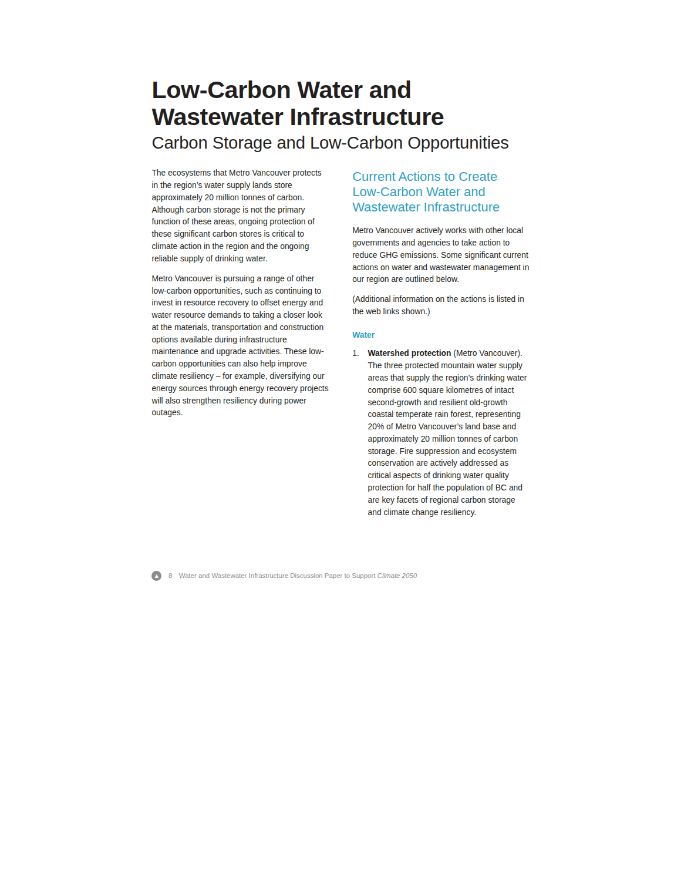Low-Carbon Water and
Wastewater Infrastructure
Carbon Storage and Low-Carbon Opportunities
The ecosystems that Metro Vancouver protects in the region’s water supply lands store approximately 20 million tonnes of carbon. Although carbon storage is not the primary function of these areas, ongoing protection of these significant carbon stores is critical to climate action in the region and the ongoing reliable supply of drinking water.
Metro Vancouver is pursuing a range of other low-carbon opportunities, such as continuing to invest in resource recovery to offset energy and water resource demands to taking a closer look at the materials, transportation and construction options available during infrastructure maintenance and upgrade activities. These low-carbon opportunities can also help improve climate resiliency – for example, diversifying our energy sources through energy recovery projects will also strengthen resiliency during power outages.
Current Actions to Create
Low-Carbon Water and
Wastewater Infrastructure
Metro Vancouver actively works with other local governments and agencies to take action to reduce GHG emissions. Some significant current actions on water and wastewater management in our region are outlined below.
(Additional information on the actions is listed in the web links shown.)
Water
Watershed protection (Metro Vancouver). The three protected mountain water supply areas that supply the region’s drinking water comprise 600 square kilometres of intact second-growth and resilient old-growth coastal temperate rain forest, representing 20% of Metro Vancouver’s land base and approximately 20 million tonnes of carbon storage. Fire suppression and ecosystem conservation are actively addressed as critical aspects of drinking water quality protection for half the population of BC and are key facets of regional carbon storage and climate change resiliency.
▲ 8 Water and Wastewater Infrastructure Discussion Paper to Support Climate 2050